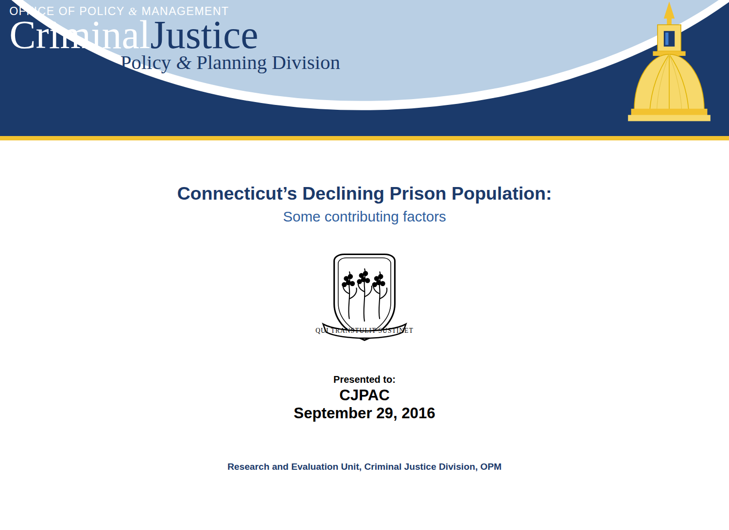Office of Policy & Management
Criminal Justice
Policy & Planning Division
Connecticut’s Declining Prison Population:
Some contributing factors
QUI TRANSTULIT SUSTINET
Presented to:
CJPAC
September 29, 2016
Research and Evaluation Unit, Criminal Justice Division, OPM